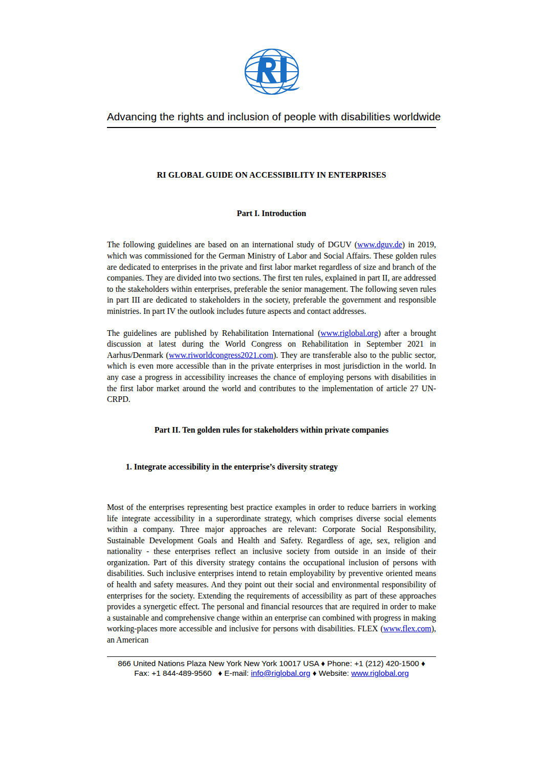Advancing the rights and inclusion of people with disabilities worldwide
RI GLOBAL GUIDE ON ACCESSIBILITY IN ENTERPRISES
Part I. Introduction
The following guidelines are based on an international study of DGUV (www.dguv.de) in 2019, which was commissioned for the German Ministry of Labor and Social Affairs. These golden rules are dedicated to enterprises in the private and first labor market regardless of size and branch of the companies. They are divided into two sections. The first ten rules, explained in part II, are addressed to the stakeholders within enterprises, preferable the senior management. The following seven rules in part III are dedicated to stakeholders in the society, preferable the government and responsible ministries. In part IV the outlook includes future aspects and contact addresses.
The guidelines are published by Rehabilitation International (www.riglobal.org) after a brought discussion at latest during the World Congress on Rehabilitation in September 2021 in Aarhus/Denmark (www.riworldcongress2021.com). They are transferable also to the public sector, which is even more accessible than in the private enterprises in most jurisdiction in the world. In any case a progress in accessibility increases the chance of employing persons with disabilities in the first labor market around the world and contributes to the implementation of article 27 UN-CRPD.
Part II. Ten golden rules for stakeholders within private companies
Integrate accessibility in the enterprise’s diversity strategy
Most of the enterprises representing best practice examples in order to reduce barriers in working life integrate accessibility in a superordinate strategy, which comprises diverse social elements within a company. Three major approaches are relevant: Corporate Social Responsibility, Sustainable Development Goals and Health and Safety. Regardless of age, sex, religion and nationality - these enterprises reflect an inclusive society from outside in an inside of their organization. Part of this diversity strategy contains the occupational inclusion of persons with disabilities. Such inclusive enterprises intend to retain employability by preventive oriented means of health and safety measures. And they point out their social and environmental responsibility of enterprises for the society. Extending the requirements of accessibility as part of these approaches provides a synergetic effect. The personal and financial resources that are required in order to make a sustainable and comprehensive change within an enterprise can combined with progress in making working-places more accessible and inclusive for persons with disabilities. FLEX (www.flex.com), an American
866 United Nations Plaza New York New York 10017 USA ♦ Phone: +1 (212) 420-1500 ♦ Fax: +1 844-489-9560 ♦ E-mail: info@riglobal.org ♦ Website: www.riglobal.org